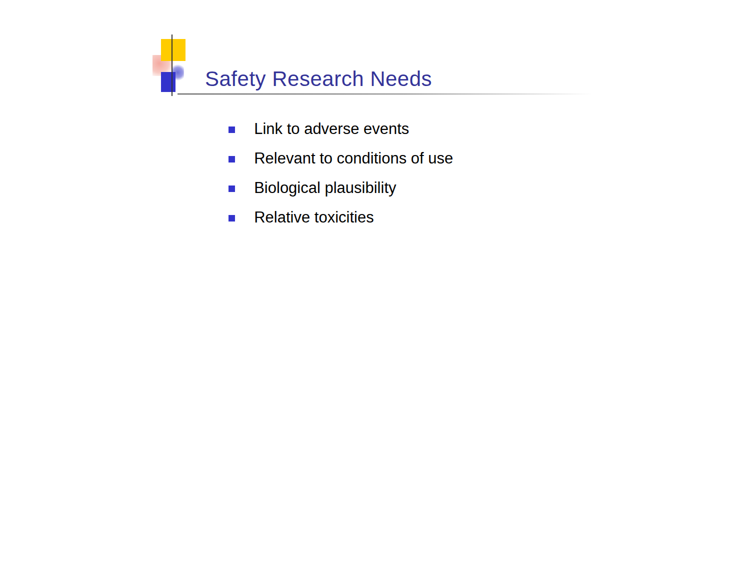Safety Research Needs
Link to adverse events
Relevant to conditions of use
Biological plausibility
Relative toxicities